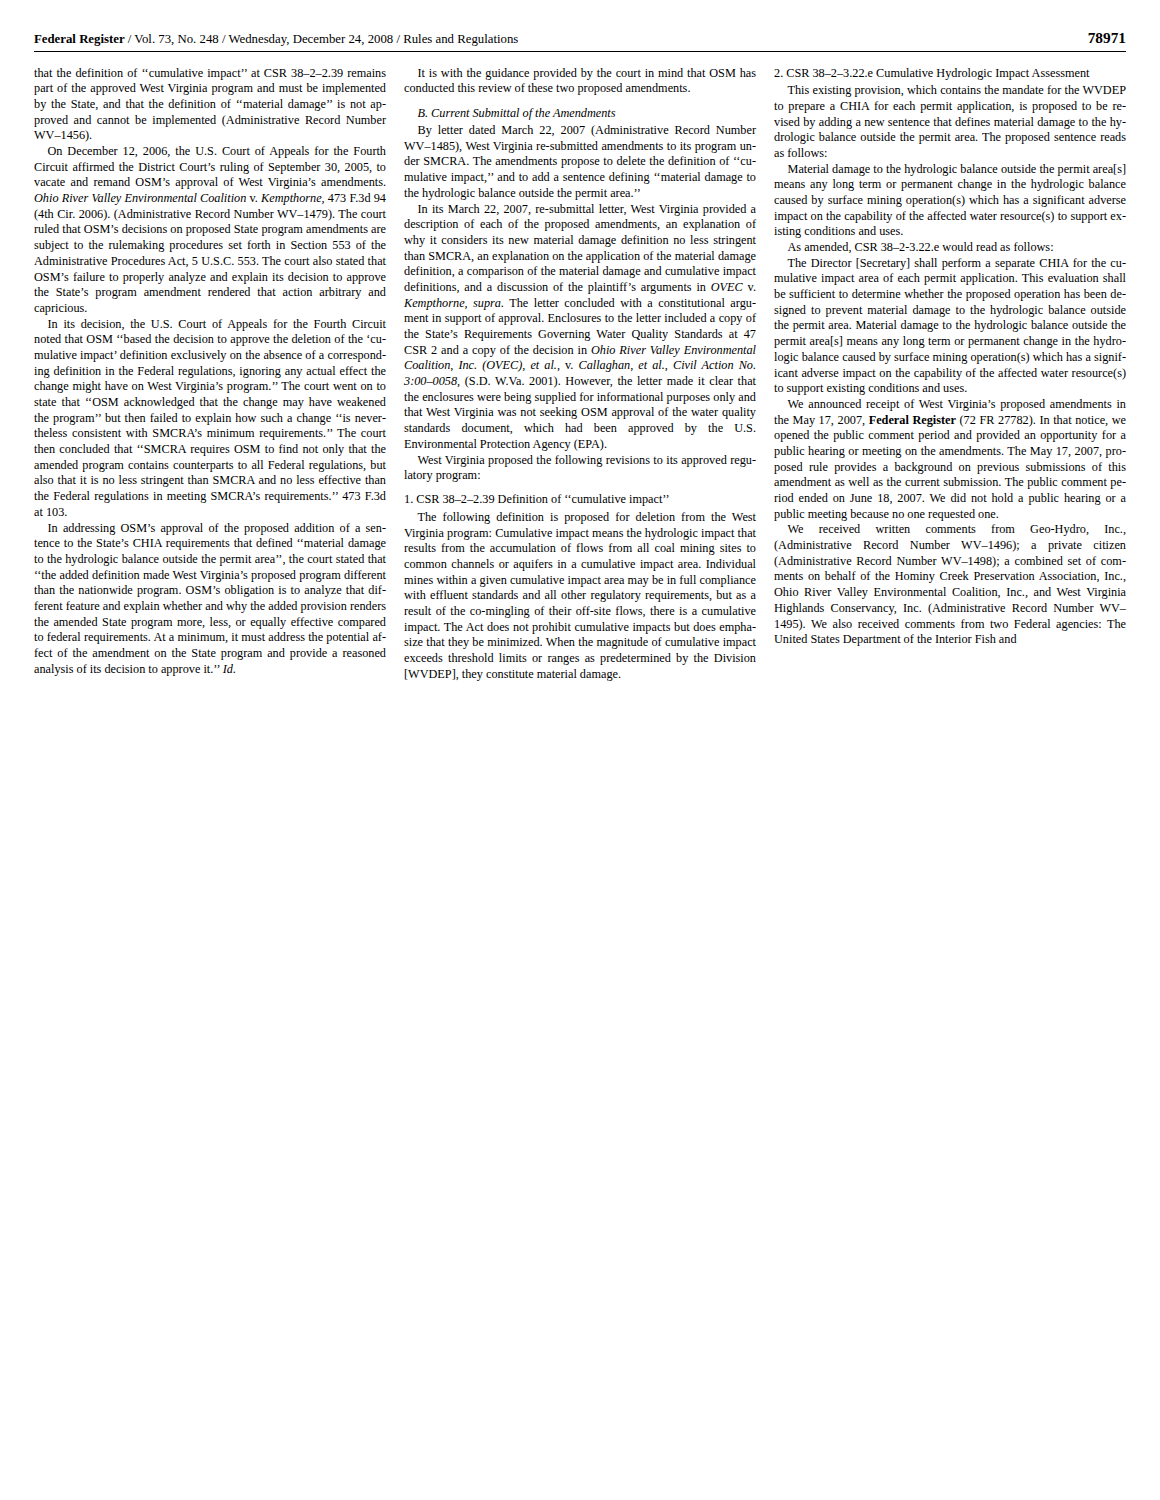Federal Register / Vol. 73, No. 248 / Wednesday, December 24, 2008 / Rules and Regulations
78971
that the definition of ‘‘cumulative impact’’ at CSR 38–2–2.39 remains part of the approved West Virginia program and must be implemented by the State, and that the definition of ‘‘material damage’’ is not approved and cannot be implemented (Administrative Record Number WV–1456).
On December 12, 2006, the U.S. Court of Appeals for the Fourth Circuit affirmed the District Court’s ruling of September 30, 2005, to vacate and remand OSM’s approval of West Virginia’s amendments. Ohio River Valley Environmental Coalition v. Kempthorne, 473 F.3d 94 (4th Cir. 2006). (Administrative Record Number WV–1479). The court ruled that OSM’s decisions on proposed State program amendments are subject to the rulemaking procedures set forth in Section 553 of the Administrative Procedures Act, 5 U.S.C. 553. The court also stated that OSM’s failure to properly analyze and explain its decision to approve the State’s program amendment rendered that action arbitrary and capricious.
In its decision, the U.S. Court of Appeals for the Fourth Circuit noted that OSM ‘‘based the decision to approve the deletion of the ‘cumulative impact’ definition exclusively on the absence of a corresponding definition in the Federal regulations, ignoring any actual effect the change might have on West Virginia’s program.’’ The court went on to state that ‘‘OSM acknowledged that the change may have weakened the program’’ but then failed to explain how such a change ‘‘is nevertheless consistent with SMCRA’s minimum requirements.’’ The court then concluded that ‘‘SMCRA requires OSM to find not only that the amended program contains counterparts to all Federal regulations, but also that it is no less stringent than SMCRA and no less effective than the Federal regulations in meeting SMCRA’s requirements.’’ 473 F.3d at 103.
In addressing OSM’s approval of the proposed addition of a sentence to the State’s CHIA requirements that defined ‘‘material damage to the hydrologic balance outside the permit area’’, the court stated that ‘‘the added definition made West Virginia’s proposed program different than the nationwide program. OSM’s obligation is to analyze that different feature and explain whether and why the added provision renders the amended State program more, less, or equally effective compared to federal requirements. At a minimum, it must address the potential affect of the amendment on the State program and provide a reasoned analysis of its decision to approve it.’’ Id.
It is with the guidance provided by the court in mind that OSM has conducted this review of these two proposed amendments.
B. Current Submittal of the Amendments
By letter dated March 22, 2007 (Administrative Record Number WV–1485), West Virginia re-submitted amendments to its program under SMCRA. The amendments propose to delete the definition of ‘‘cumulative impact,’’ and to add a sentence defining ‘‘material damage to the hydrologic balance outside the permit area.’’
In its March 22, 2007, re-submittal letter, West Virginia provided a description of each of the proposed amendments, an explanation of why it considers its new material damage definition no less stringent than SMCRA, an explanation on the application of the material damage definition, a comparison of the material damage and cumulative impact definitions, and a discussion of the plaintiff’s arguments in OVEC v. Kempthorne, supra. The letter concluded with a constitutional argument in support of approval. Enclosures to the letter included a copy of the State’s Requirements Governing Water Quality Standards at 47 CSR 2 and a copy of the decision in Ohio River Valley Environmental Coalition, Inc. (OVEC), et al., v. Callaghan, et al., Civil Action No. 3:00–0058, (S.D. W.Va. 2001). However, the letter made it clear that the enclosures were being supplied for informational purposes only and that West Virginia was not seeking OSM approval of the water quality standards document, which had been approved by the U.S. Environmental Protection Agency (EPA).
West Virginia proposed the following revisions to its approved regulatory program:
1. CSR 38–2–2.39 Definition of ‘‘cumulative impact’’
The following definition is proposed for deletion from the West Virginia program: Cumulative impact means the hydrologic impact that results from the accumulation of flows from all coal mining sites to common channels or aquifers in a cumulative impact area. Individual mines within a given cumulative impact area may be in full compliance with effluent standards and all other regulatory requirements, but as a result of the co-mingling of their off-site flows, there is a cumulative impact. The Act does not prohibit cumulative impacts but does emphasize that they be minimized. When the magnitude of cumulative impact exceeds threshold limits or ranges as predetermined by the Division [WVDEP], they constitute material damage.
2. CSR 38–2–3.22.e Cumulative Hydrologic Impact Assessment
This existing provision, which contains the mandate for the WVDEP to prepare a CHIA for each permit application, is proposed to be revised by adding a new sentence that defines material damage to the hydrologic balance outside the permit area. The proposed sentence reads as follows:
Material damage to the hydrologic balance outside the permit area[s] means any long term or permanent change in the hydrologic balance caused by surface mining operation(s) which has a significant adverse impact on the capability of the affected water resource(s) to support existing conditions and uses.
As amended, CSR 38–2-3.22.e would read as follows:
The Director [Secretary] shall perform a separate CHIA for the cumulative impact area of each permit application. This evaluation shall be sufficient to determine whether the proposed operation has been designed to prevent material damage to the hydrologic balance outside the permit area. Material damage to the hydrologic balance outside the permit area[s] means any long term or permanent change in the hydrologic balance caused by surface mining operation(s) which has a significant adverse impact on the capability of the affected water resource(s) to support existing conditions and uses.
We announced receipt of West Virginia’s proposed amendments in the May 17, 2007, Federal Register (72 FR 27782). In that notice, we opened the public comment period and provided an opportunity for a public hearing or meeting on the amendments. The May 17, 2007, proposed rule provides a background on previous submissions of this amendment as well as the current submission. The public comment period ended on June 18, 2007. We did not hold a public hearing or a public meeting because no one requested one.
We received written comments from Geo-Hydro, Inc., (Administrative Record Number WV–1496); a private citizen (Administrative Record Number WV–1498); a combined set of comments on behalf of the Hominy Creek Preservation Association, Inc., Ohio River Valley Environmental Coalition, Inc., and West Virginia Highlands Conservancy, Inc. (Administrative Record Number WV–1495). We also received comments from two Federal agencies: The United States Department of the Interior Fish and